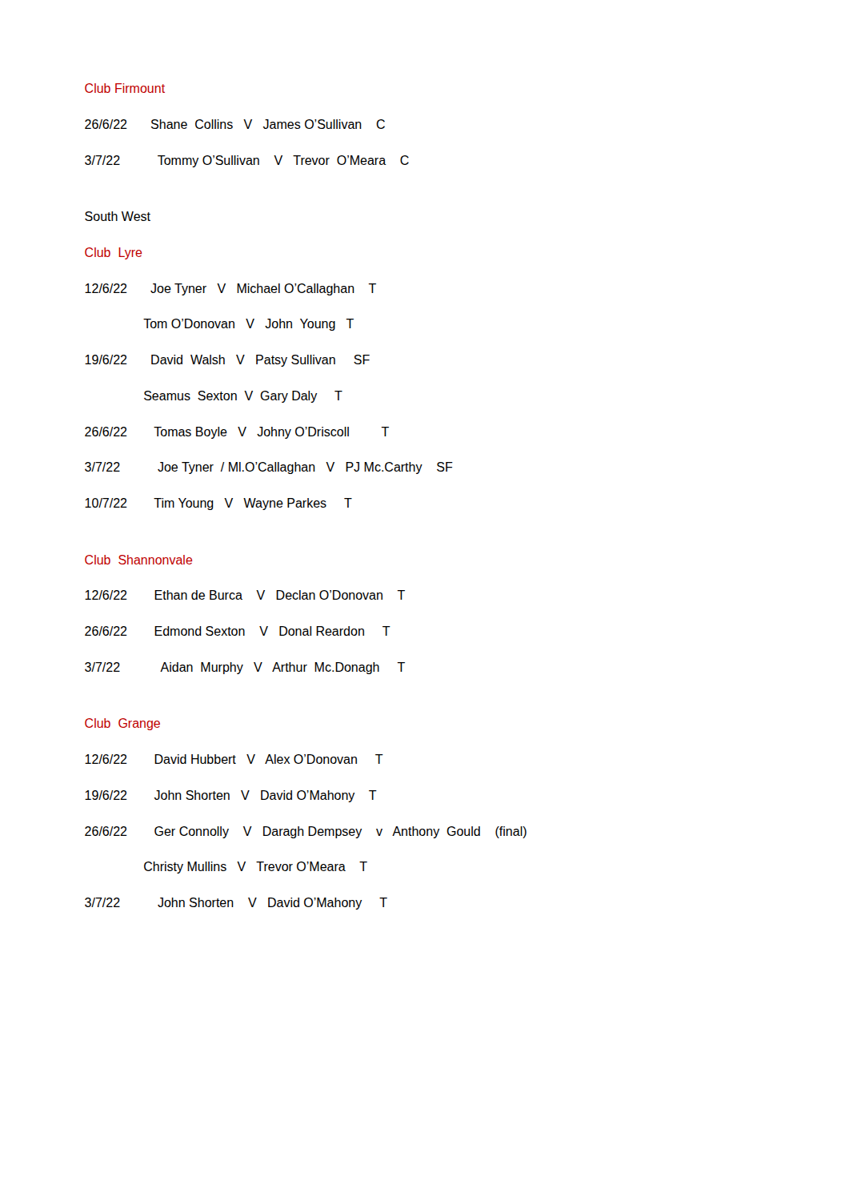Club Firmount
26/6/22 Shane Collins V James O’Sullivan C
3/7/22 Tommy O’Sullivan V Trevor O’Meara C
South West
Club Lyre
12/6/22 Joe Tyner V Michael O’Callaghan T
Tom O’Donovan V John Young T
19/6/22 David Walsh V Patsy Sullivan SF
Seamus Sexton V Gary Daly T
26/6/22 Tomas Boyle V Johny O’Driscoll T
3/7/22 Joe Tyner / Ml.O’Callaghan V PJ Mc.Carthy SF
10/7/22 Tim Young V Wayne Parkes T
Club Shannonvale
12/6/22 Ethan de Burca V Declan O’Donovan T
26/6/22 Edmond Sexton V Donal Reardon T
3/7/22 Aidan Murphy V Arthur Mc.Donagh T
Club Grange
12/6/22 David Hubbert V Alex O’Donovan T
19/6/22 John Shorten V David O’Mahony T
26/6/22 Ger Connolly V Daragh Dempsey v Anthony Gould (final)
Christy Mullins V Trevor O’Meara T
3/7/22 John Shorten V David O’Mahony T